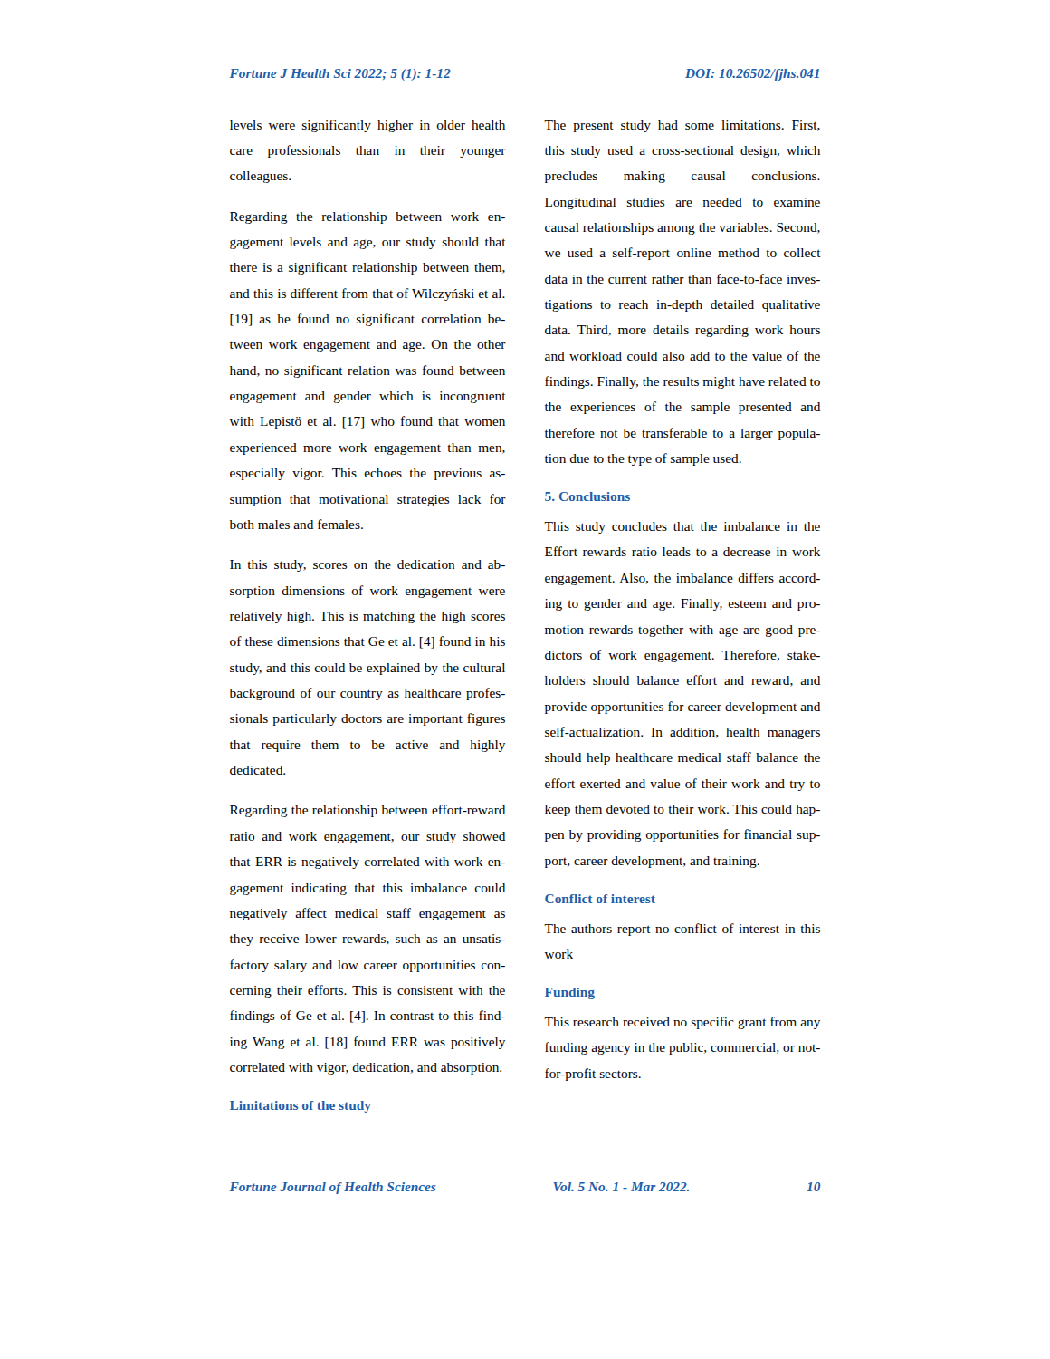Fortune J Health Sci 2022; 5 (1): 1-12
DOI: 10.26502/fjhs.041
levels were significantly higher in older health care professionals than in their younger colleagues.
Regarding the relationship between work engagement levels and age, our study should that there is a significant relationship between them, and this is different from that of Wilczyński et al. [19] as he found no significant correlation between work engagement and age. On the other hand, no significant relation was found between engagement and gender which is incongruent with Lepistö et al. [17] who found that women experienced more work engagement than men, especially vigor. This echoes the previous assumption that motivational strategies lack for both males and females.
In this study, scores on the dedication and absorption dimensions of work engagement were relatively high. This is matching the high scores of these dimensions that Ge et al. [4] found in his study, and this could be explained by the cultural background of our country as healthcare professionals particularly doctors are important figures that require them to be active and highly dedicated.
Regarding the relationship between effort-reward ratio and work engagement, our study showed that ERR is negatively correlated with work engagement indicating that this imbalance could negatively affect medical staff engagement as they receive lower rewards, such as an unsatisfactory salary and low career opportunities concerning their efforts. This is consistent with the findings of Ge et al. [4]. In contrast to this finding Wang et al. [18] found ERR was positively correlated with vigor, dedication, and absorption.
Limitations of the study
The present study had some limitations. First, this study used a cross-sectional design, which precludes making causal conclusions. Longitudinal studies are needed to examine causal relationships among the variables. Second, we used a self-report online method to collect data in the current rather than face-to-face investigations to reach in-depth detailed qualitative data. Third, more details regarding work hours and workload could also add to the value of the findings. Finally, the results might have related to the experiences of the sample presented and therefore not be transferable to a larger population due to the type of sample used.
5. Conclusions
This study concludes that the imbalance in the Effort rewards ratio leads to a decrease in work engagement. Also, the imbalance differs according to gender and age. Finally, esteem and promotion rewards together with age are good predictors of work engagement. Therefore, stakeholders should balance effort and reward, and provide opportunities for career development and self-actualization. In addition, health managers should help healthcare medical staff balance the effort exerted and value of their work and try to keep them devoted to their work. This could happen by providing opportunities for financial support, career development, and training.
Conflict of interest
The authors report no conflict of interest in this work
Funding
This research received no specific grant from any funding agency in the public, commercial, or not-for-profit sectors.
Fortune Journal of Health Sciences
Vol. 5 No. 1 - Mar 2022.
10